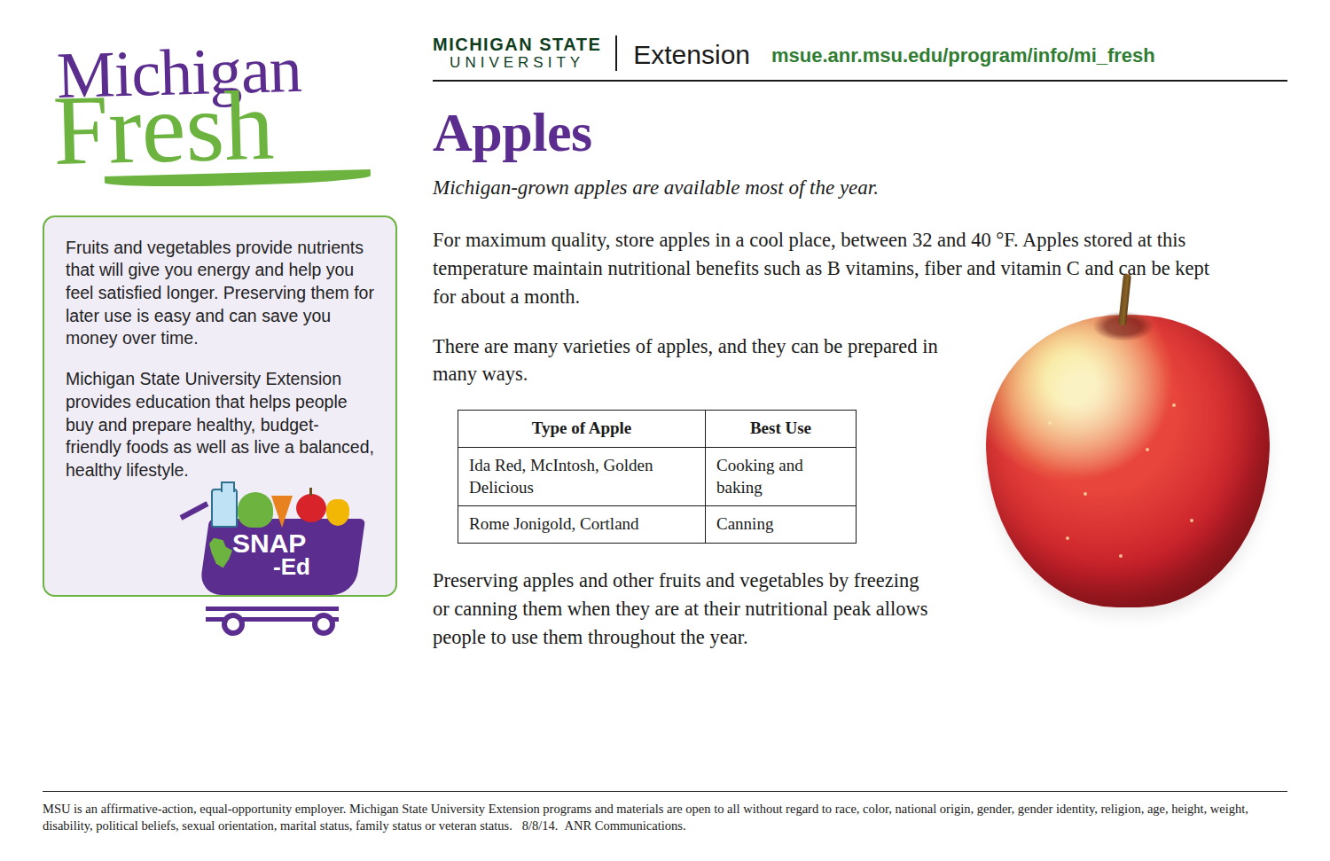Michigan Fresh
Fruits and vegetables provide nutrients that will give you energy and help you feel satisfied longer. Preserving them for later use is easy and can save you money over time.
Michigan State University Extension provides education that helps people buy and prepare healthy, budget-friendly foods as well as live a balanced, healthy lifestyle.
SNAP-Ed
MICHIGAN STATE UNIVERSITY
Extension
msue.anr.msu.edu/program/info/mi_fresh
Apples
Michigan-grown apples are available most of the year.
For maximum quality, store apples in a cool place, between 32 and 40 °F. Apples stored at this temperature maintain nutritional benefits such as B vitamins, fiber and vitamin C and can be kept for about a month.
There are many varieties of apples, and they can be prepared in many ways.
| Type of Apple | Best Use |
| --- | --- |
| Ida Red, McIntosh, Golden Delicious | Cooking and baking |
| Rome Jonigold, Cortland | Canning |
Preserving apples and other fruits and vegetables by freezing or canning them when they are at their nutritional peak allows people to use them throughout the year.
MSU is an affirmative-action, equal-opportunity employer. Michigan State University Extension programs and materials are open to all without regard to race, color, national origin, gender, gender identity, religion, age, height, weight, disability, political beliefs, sexual orientation, marital status, family status or veteran status. 8/8/14. ANR Communications.